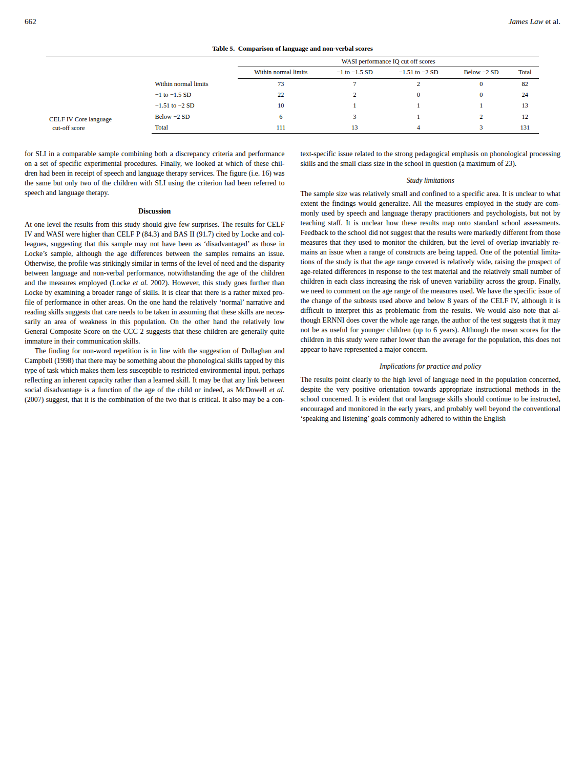662 James Law et al.
Table 5. Comparison of language and non-verbal scores
| | | WASI performance IQ cut off scores |
| --- | --- | --- |
| | | Within normal limits | −1 to −1.5 SD | −1.51 to −2 SD | Below −2 SD | Total |
| CELF IV Core language cut-off score | Within normal limits | 73 | 7 | 2 | 0 | 82 |
| −1 to −1.5 SD | 22 | 2 | 0 | 0 | 24 |
| −1.51 to −2 SD | 10 | 1 | 1 | 1 | 13 |
| Below −2 SD | 6 | 3 | 1 | 2 | 12 |
| Total | 111 | 13 | 4 | 3 | 131 |
for SLI in a comparable sample combining both a discrepancy criteria and performance on a set of specific experimental procedures. Finally, we looked at which of these children had been in receipt of speech and language therapy services. The figure (i.e. 16) was the same but only two of the children with SLI using the criterion had been referred to speech and language therapy.
Discussion
At one level the results from this study should give few surprises. The results for CELF IV and WASI were higher than CELF P (84.3) and BAS II (91.7) cited by Locke and colleagues, suggesting that this sample may not have been as ‘disadvantaged’ as those in Locke’s sample, although the age differences between the samples remains an issue. Otherwise, the profile was strikingly similar in terms of the level of need and the disparity between language and non-verbal performance, notwithstanding the age of the children and the measures employed (Locke et al. 2002). However, this study goes further than Locke by examining a broader range of skills. It is clear that there is a rather mixed profile of performance in other areas. On the one hand the relatively ‘normal’ narrative and reading skills suggests that care needs to be taken in assuming that these skills are necessarily an area of weakness in this population. On the other hand the relatively low General Composite Score on the CCC 2 suggests that these children are generally quite immature in their communication skills.
The finding for non-word repetition is in line with the suggestion of Dollaghan and Campbell (1998) that there may be something about the phonological skills tapped by this type of task which makes them less susceptible to restricted environmental input, perhaps reflecting an inherent capacity rather than a learned skill. It may be that any link between social disadvantage is a function of the age of the child or indeed, as McDowell et al. (2007) suggest, that it is the combination of the two that is critical. It also may be a context-specific issue related to the strong pedagogical emphasis on phonological processing skills and the small class size in the school in question (a maximum of 23).
Study limitations
The sample size was relatively small and confined to a specific area. It is unclear to what extent the findings would generalize. All the measures employed in the study are commonly used by speech and language therapy practitioners and psychologists, but not by teaching staff. It is unclear how these results map onto standard school assessments. Feedback to the school did not suggest that the results were markedly different from those measures that they used to monitor the children, but the level of overlap invariably remains an issue when a range of constructs are being tapped. One of the potential limitations of the study is that the age range covered is relatively wide, raising the prospect of age-related differences in response to the test material and the relatively small number of children in each class increasing the risk of uneven variability across the group. Finally, we need to comment on the age range of the measures used. We have the specific issue of the change of the subtests used above and below 8 years of the CELF IV, although it is difficult to interpret this as problematic from the results. We would also note that although ERNNI does cover the whole age range, the author of the test suggests that it may not be as useful for younger children (up to 6 years). Although the mean scores for the children in this study were rather lower than the average for the population, this does not appear to have represented a major concern.
Implications for practice and policy
The results point clearly to the high level of language need in the population concerned, despite the very positive orientation towards appropriate instructional methods in the school concerned. It is evident that oral language skills should continue to be instructed, encouraged and monitored in the early years, and probably well beyond the conventional ‘speaking and listening’ goals commonly adhered to within the English